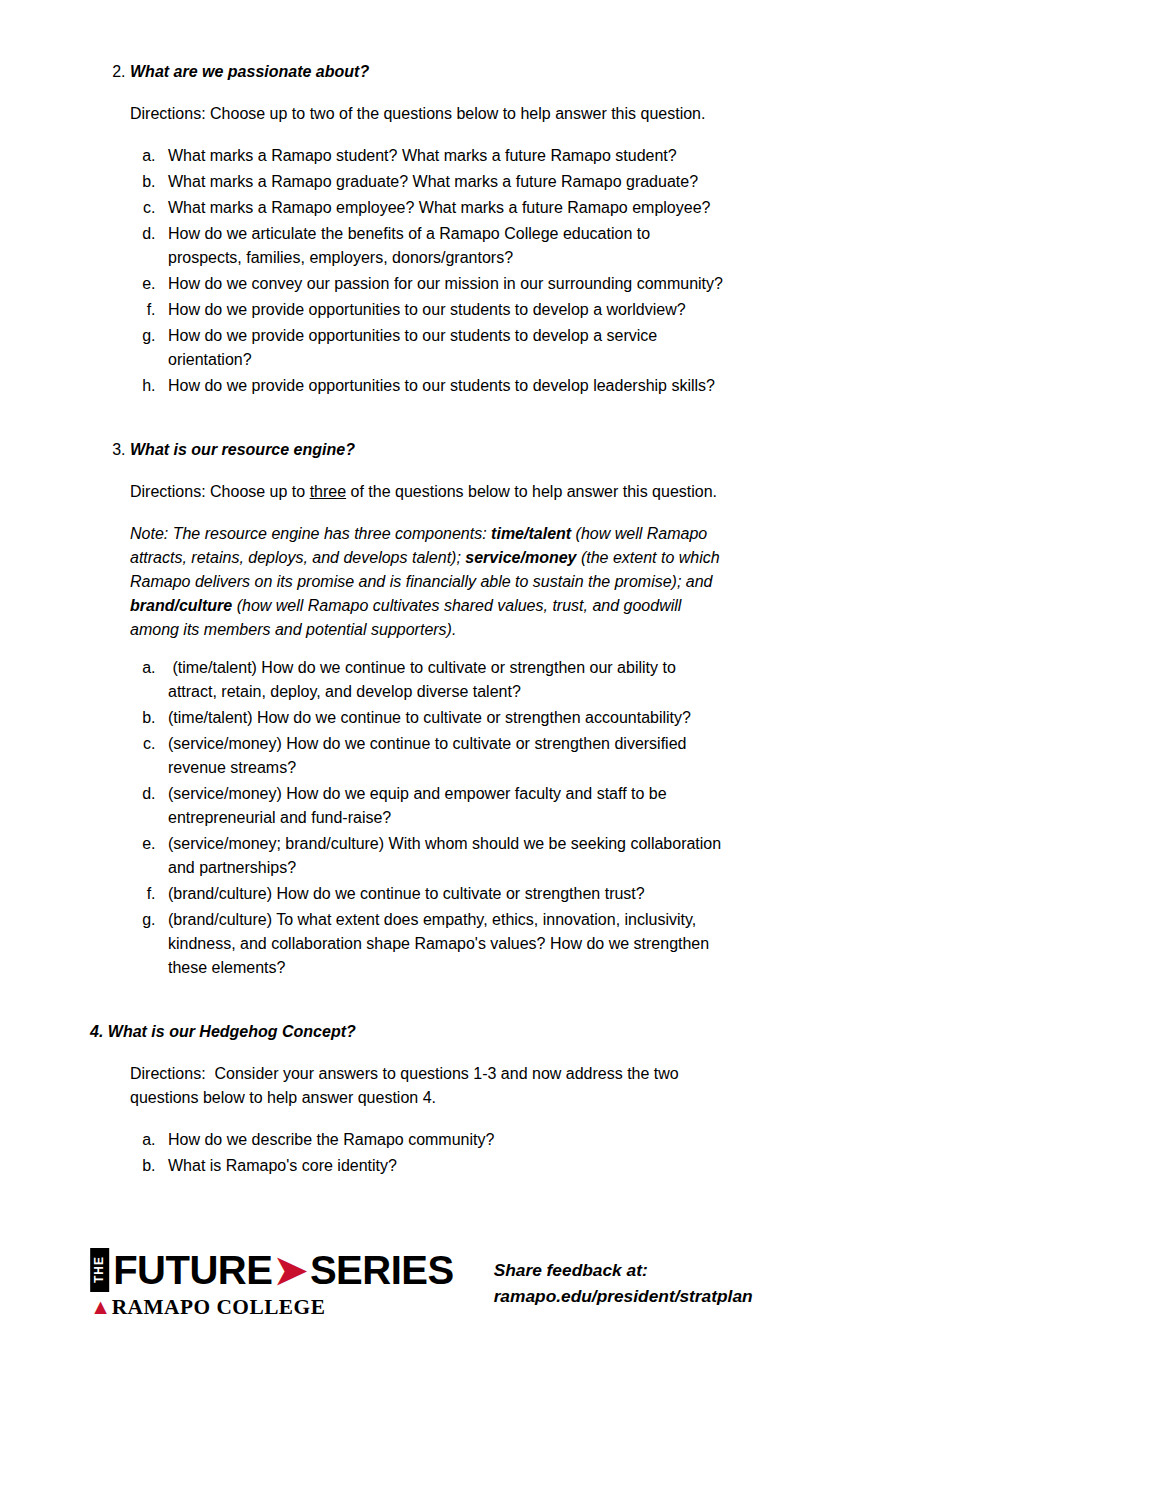What are we passionate about?
Directions: Choose up to two of the questions below to help answer this question.
What marks a Ramapo student? What marks a future Ramapo student?
What marks a Ramapo graduate? What marks a future Ramapo graduate?
What marks a Ramapo employee? What marks a future Ramapo employee?
How do we articulate the benefits of a Ramapo College education to prospects, families, employers, donors/grantors?
How do we convey our passion for our mission in our surrounding community?
How do we provide opportunities to our students to develop a worldview?
How do we provide opportunities to our students to develop a service orientation?
How do we provide opportunities to our students to develop leadership skills?
What is our resource engine?
Directions: Choose up to three of the questions below to help answer this question.
Note: The resource engine has three components: time/talent (how well Ramapo attracts, retains, deploys, and develops talent); service/money (the extent to which Ramapo delivers on its promise and is financially able to sustain the promise); and brand/culture (how well Ramapo cultivates shared values, trust, and goodwill among its members and potential supporters).
(time/talent) How do we continue to cultivate or strengthen our ability to attract, retain, deploy, and develop diverse talent?
(time/talent) How do we continue to cultivate or strengthen accountability?
(service/money) How do we continue to cultivate or strengthen diversified revenue streams?
(service/money) How do we equip and empower faculty and staff to be entrepreneurial and fund-raise?
(service/money; brand/culture) With whom should we be seeking collaboration and partnerships?
(brand/culture) How do we continue to cultivate or strengthen trust?
(brand/culture) To what extent does empathy, ethics, innovation, inclusivity, kindness, and collaboration shape Ramapo's values? How do we strengthen these elements?
4. What is our Hedgehog Concept?
Directions: Consider your answers to questions 1-3 and now address the two questions below to help answer question 4.
How do we describe the Ramapo community?
What is Ramapo's core identity?
THE FUTURE ➤ SERIES
▲RAMAPO COLLEGE
Share feedback at: ramapo.edu/president/stratplan